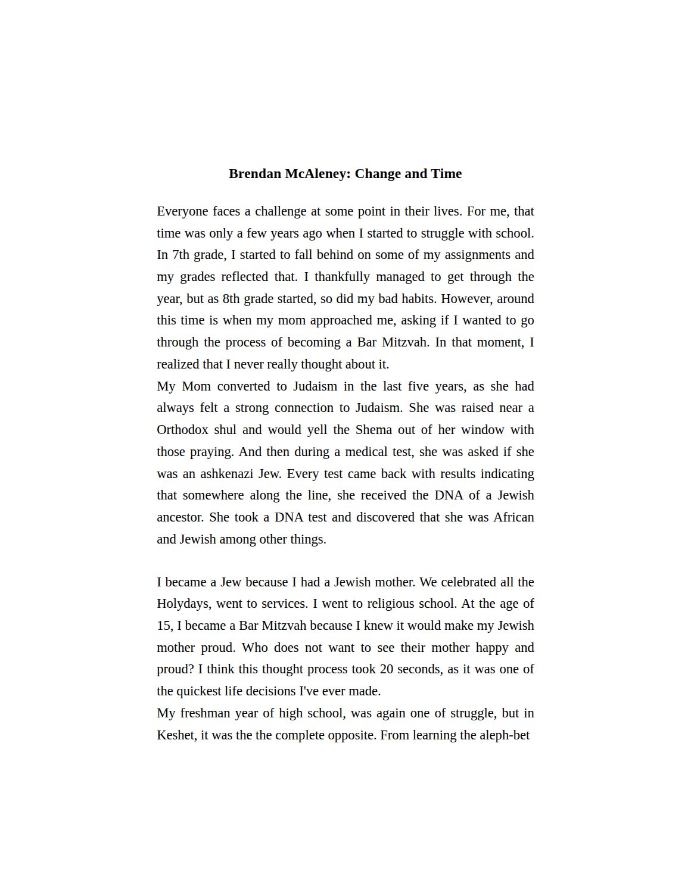Brendan McAleney: Change and Time
Everyone faces a challenge at some point in their lives. For me, that time was only a few years ago when I started to struggle with school. In 7th grade, I started to fall behind on some of my assignments and my grades reflected that. I thankfully managed to get through the year, but as 8th grade started, so did my bad habits. However, around this time is when my mom approached me, asking if I wanted to go through the process of becoming a Bar Mitzvah. In that moment, I realized that I never really thought about it.
My Mom converted to Judaism in the last five years, as she had always felt a strong connection to Judaism. She was raised near a Orthodox shul and would yell the Shema out of her window with those praying. And then during a medical test, she was asked if she was an ashkenazi Jew. Every test came back with results indicating that somewhere along the line, she received the DNA of a Jewish ancestor. She took a DNA test and discovered that she was African and Jewish among other things.
I became a Jew because I had a Jewish mother. We celebrated all the Holydays, went to services. I went to religious school. At the age of 15, I became a Bar Mitzvah because I knew it would make my Jewish mother proud. Who does not want to see their mother happy and proud? I think this thought process took 20 seconds, as it was one of the quickest life decisions I've ever made.
My freshman year of high school, was again one of struggle, but in Keshet, it was the the complete opposite. From learning the aleph-bet